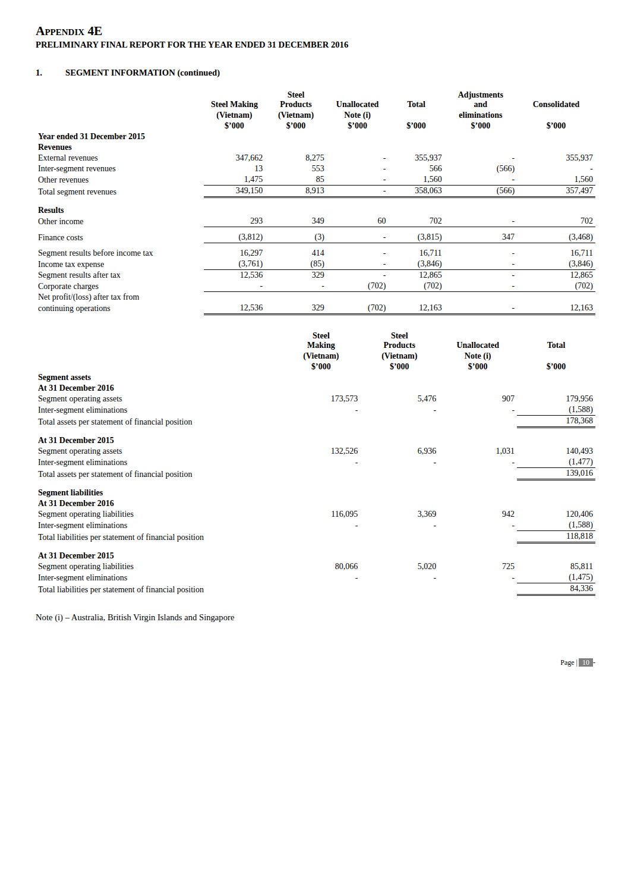Appendix 4E
Preliminary Final Report for the Year Ended 31 December 2016
1. SEGMENT INFORMATION (continued)
| | Steel Making | Steel Products | Unallocated | Total | Adjustments and | Consolidated |
| --- | --- | --- | --- | --- | --- | --- |
| | (Vietnam) | (Vietnam) | Note (i) | | eliminations | |
| | $’000 | $’000 | $’000 | $’000 | $’000 | $’000 |
| Year ended 31 December 2015 | |
| Revenues | |
| External revenues | 347,662 | 8,275 | - | 355,937 | - | 355,937 |
| Inter-segment revenues | 13 | 553 | - | 566 | (566) | - |
| Other revenues | 1,475 | 85 | - | 1,560 | - | 1,560 |
| Total segment revenues | 349,150 | 8,913 | - | 358,063 | (566) | 357,497 |
| Results | |
| Other income | 293 | 349 | 60 | 702 | - | 702 |
| Finance costs | (3,812) | (3) | - | (3,815) | 347 | (3,468) |
| Segment results before income tax | 16,297 | 414 | - | 16,711 | - | 16,711 |
| Income tax expense | (3,761) | (85) | - | (3,846) | - | (3,846) |
| Segment results after tax | 12,536 | 329 | - | 12,865 | - | 12,865 |
| Corporate charges | - | - | (702) | (702) | - | (702) |
| Net profit/(loss) after tax from | |
| continuing operations | 12,536 | 329 | (702) | 12,163 | - | 12,163 |
| | Steel Making | Steel Products | Unallocated | Total |
| --- | --- | --- | --- | --- |
| | (Vietnam) | (Vietnam) | Note (i) | |
| | $’000 | $’000 | $’000 | $’000 |
| Segment assets | |
| At 31 December 2016 | |
| Segment operating assets | 173,573 | 5,476 | 907 | 179,956 |
| Inter-segment eliminations | - | - | - | (1,588) |
| Total assets per statement of financial position | | | | 178,368 |
| At 31 December 2015 | |
| Segment operating assets | 132,526 | 6,936 | 1,031 | 140,493 |
| Inter-segment eliminations | - | - | - | (1,477) |
| Total assets per statement of financial position | | | | 139,016 |
| Segment liabilities | |
| At 31 December 2016 | |
| Segment operating liabilities | 116,095 | 3,369 | 942 | 120,406 |
| Inter-segment eliminations | - | - | - | (1,588) |
| Total liabilities per statement of financial position | | | | 118,818 |
| At 31 December 2015 | |
| Segment operating liabilities | 80,066 | 5,020 | 725 | 85,811 |
| Inter-segment eliminations | - | - | - | (1,475) |
| Total liabilities per statement of financial position | | | | 84,336 |
Note (i) – Australia, British Virgin Islands and Singapore
Page |10-